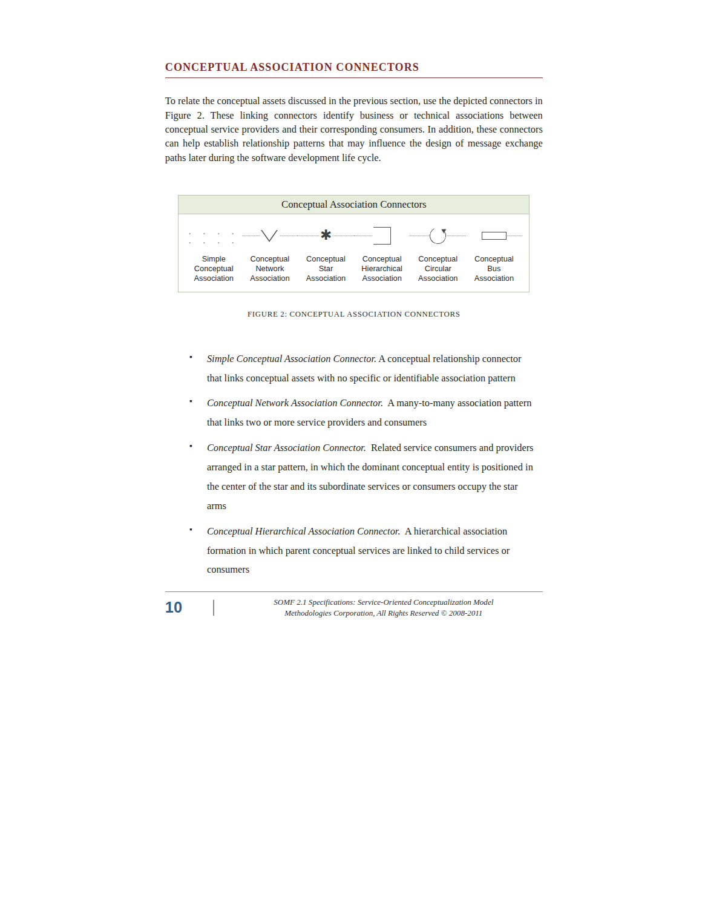Conceptual Association Connectors
To relate the conceptual assets discussed in the previous section, use the depicted connectors in Figure 2. These linking connectors identify business or technical associations between conceptual service providers and their corresponding consumers. In addition, these connectors can help establish relationship patterns that may influence the design of message exchange paths later during the software development life cycle.
Conceptual Association Connectors
. . . . . . . .
Simple
Conceptual
Association
Conceptual
Network
Association
✱
Conceptual
Star
Association
Conceptual
Hierarchical
Association
Conceptual
Circular
Association
Conceptual
Bus
Association
Figure 2: Conceptual Association Connectors
Simple Conceptual Association Connector. A conceptual relationship connector that links conceptual assets with no specific or identifiable association pattern
Conceptual Network Association Connector. A many-to-many association pattern that links two or more service providers and consumers
Conceptual Star Association Connector. Related service consumers and providers arranged in a star pattern, in which the dominant conceptual entity is positioned in the center of the star and its subordinate services or consumers occupy the star arms
Conceptual Hierarchical Association Connector. A hierarchical association formation in which parent conceptual services are linked to child services or consumers
10
SOMF 2.1 Specifications: Service-Oriented Conceptualization Model
Methodologies Corporation, All Rights Reserved © 2008-2011